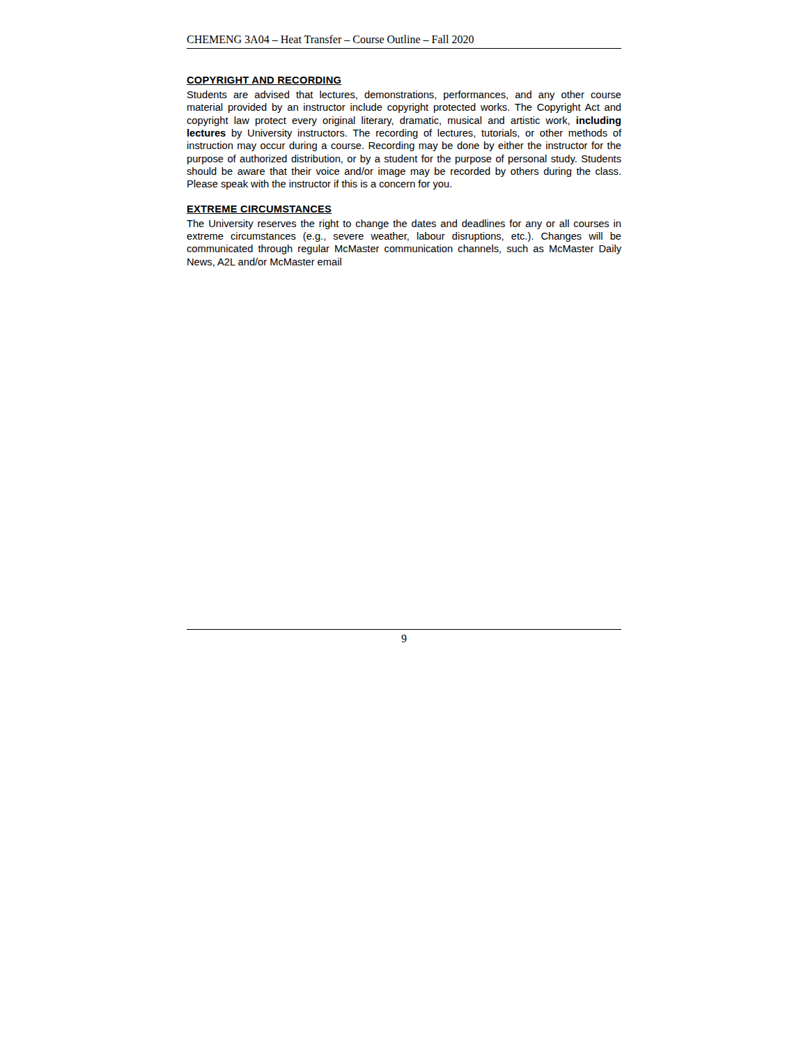CHEMENG 3A04 – Heat Transfer – Course Outline – Fall 2020
Copyright and Recording
Students are advised that lectures, demonstrations, performances, and any other course material provided by an instructor include copyright protected works. The Copyright Act and copyright law protect every original literary, dramatic, musical and artistic work, including lectures by University instructors. The recording of lectures, tutorials, or other methods of instruction may occur during a course. Recording may be done by either the instructor for the purpose of authorized distribution, or by a student for the purpose of personal study. Students should be aware that their voice and/or image may be recorded by others during the class. Please speak with the instructor if this is a concern for you.
Extreme Circumstances
The University reserves the right to change the dates and deadlines for any or all courses in extreme circumstances (e.g., severe weather, labour disruptions, etc.). Changes will be communicated through regular McMaster communication channels, such as McMaster Daily News, A2L and/or McMaster email
9